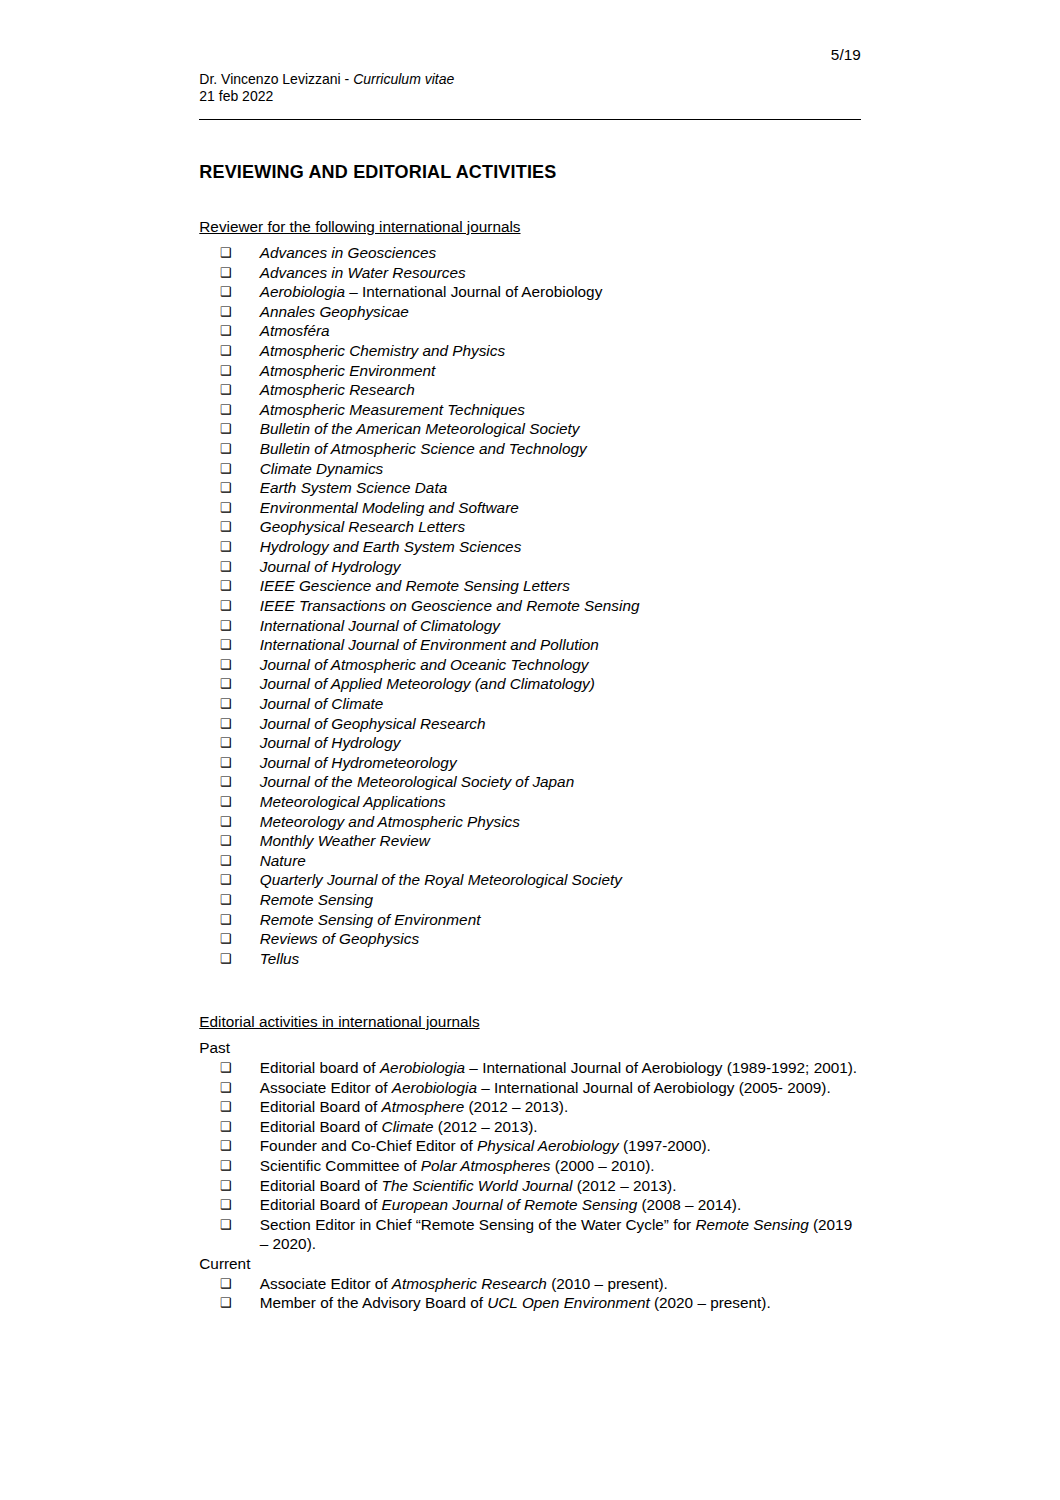5/19
Dr. Vincenzo Levizzani - Curriculum vitae
21 feb 2022
REVIEWING AND EDITORIAL ACTIVITIES
Reviewer for the following international journals
Advances in Geosciences
Advances in Water Resources
Aerobiologia – International Journal of Aerobiology
Annales Geophysicae
Atmosféra
Atmospheric Chemistry and Physics
Atmospheric Environment
Atmospheric Research
Atmospheric Measurement Techniques
Bulletin of the American Meteorological Society
Bulletin of Atmospheric Science and Technology
Climate Dynamics
Earth System Science Data
Environmental Modeling and Software
Geophysical Research Letters
Hydrology and Earth System Sciences
Journal of Hydrology
IEEE Gescience and Remote Sensing Letters
IEEE Transactions on Geoscience and Remote Sensing
International Journal of Climatology
International Journal of Environment and Pollution
Journal of Atmospheric and Oceanic Technology
Journal of Applied Meteorology (and Climatology)
Journal of Climate
Journal of Geophysical Research
Journal of Hydrology
Journal of Hydrometeorology
Journal of the Meteorological Society of Japan
Meteorological Applications
Meteorology and Atmospheric Physics
Monthly Weather Review
Nature
Quarterly Journal of the Royal Meteorological Society
Remote Sensing
Remote Sensing of Environment
Reviews of Geophysics
Tellus
Editorial activities in international journals
Past
Editorial board of Aerobiologia – International Journal of Aerobiology (1989-1992; 2001).
Associate Editor of Aerobiologia – International Journal of Aerobiology (2005- 2009).
Editorial Board of Atmosphere (2012 – 2013).
Editorial Board of Climate (2012 – 2013).
Founder and Co-Chief Editor of Physical Aerobiology (1997-2000).
Scientific Committee of Polar Atmospheres (2000 – 2010).
Editorial Board of The Scientific World Journal (2012 – 2013).
Editorial Board of European Journal of Remote Sensing (2008 – 2014).
Section Editor in Chief “Remote Sensing of the Water Cycle” for Remote Sensing (2019 – 2020).
Current
Associate Editor of Atmospheric Research (2010 – present).
Member of the Advisory Board of UCL Open Environment (2020 – present).